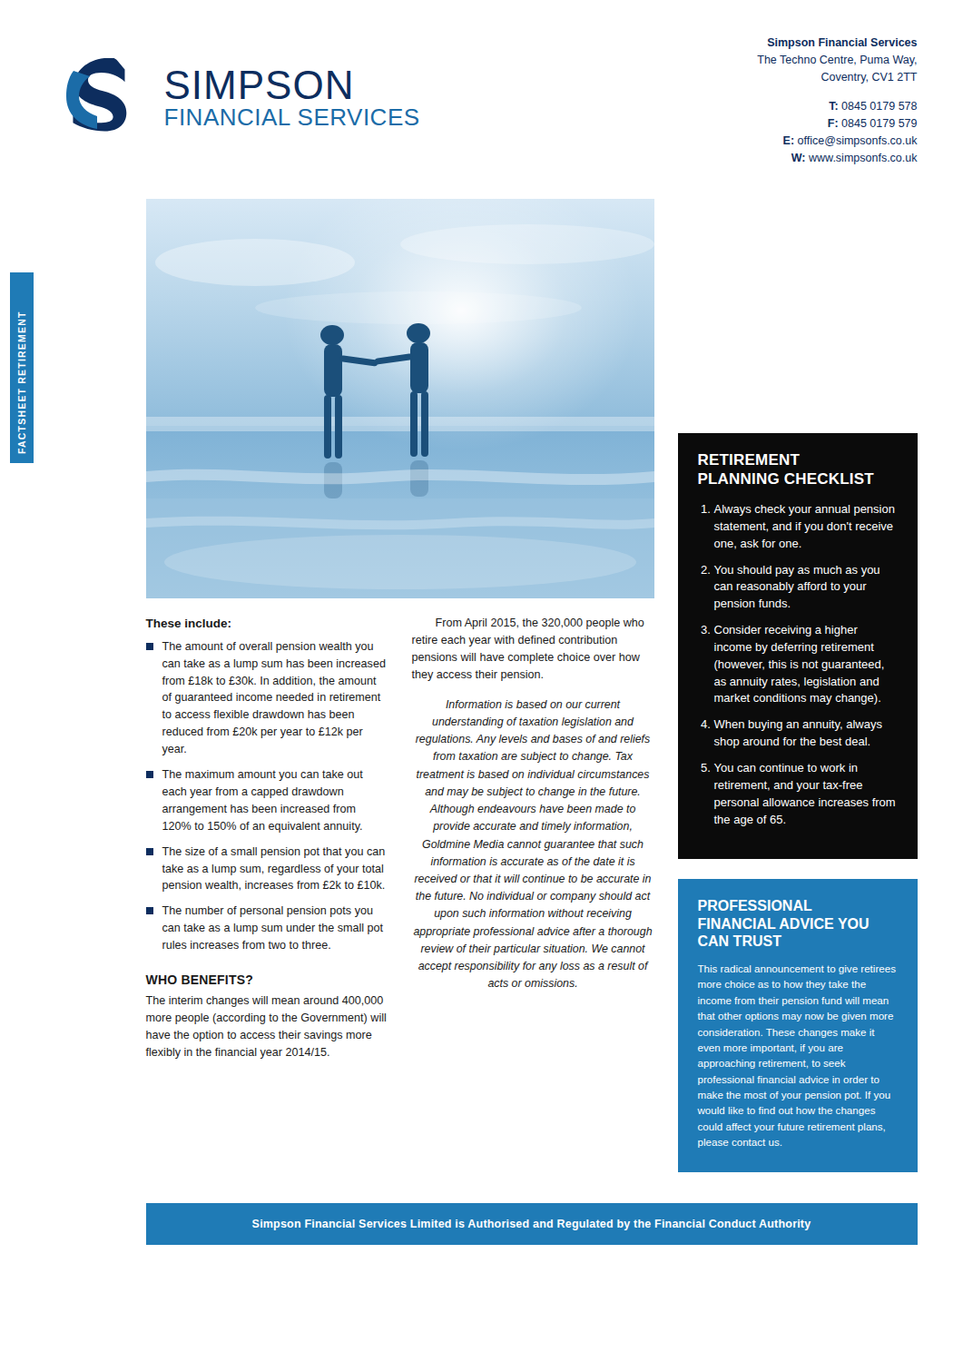SIMPSON
FINANCIAL SERVICES
Simpson Financial Services
The Techno Centre, Puma Way,
Coventry, CV1 2TT
T: 0845 0179 578
F: 0845 0179 579
E: office@simpsonfs.co.uk
W: www.simpsonfs.co.uk
FACTSHEET RETIREMENT
These include:
The amount of overall pension wealth you can take as a lump sum has been increased from £18k to £30k. In addition, the amount of guaranteed income needed in retirement to access flexible drawdown has been reduced from £20k per year to £12k per year.
The maximum amount you can take out each year from a capped drawdown arrangement has been increased from 120% to 150% of an equivalent annuity.
The size of a small pension pot that you can take as a lump sum, regardless of your total pension wealth, increases from £2k to £10k.
The number of personal pension pots you can take as a lump sum under the small pot rules increases from two to three.
WHO BENEFITS?
The interim changes will mean around 400,000 more people (according to the Government) will have the option to access their savings more flexibly in the financial year 2014/15.
From April 2015, the 320,000 people who retire each year with defined contribution pensions will have complete choice over how they access their pension.
Information is based on our current understanding of taxation legislation and regulations. Any levels and bases of and reliefs from taxation are subject to change. Tax treatment is based on individual circumstances and may be subject to change in the future. Although endeavours have been made to provide accurate and timely information, Goldmine Media cannot guarantee that such information is accurate as of the date it is received or that it will continue to be accurate in the future. No individual or company should act upon such information without receiving appropriate professional advice after a thorough review of their particular situation. We cannot accept responsibility for any loss as a result of acts or omissions.
RETIREMENT
PLANNING CHECKLIST
Always check your annual pension statement, and if you don't receive one, ask for one.
You should pay as much as you can reasonably afford to your pension funds.
Consider receiving a higher income by deferring retirement (however, this is not guaranteed, as annuity rates, legislation and market conditions may change).
When buying an annuity, always shop around for the best deal.
You can continue to work in retirement, and your tax-free personal allowance increases from the age of 65.
Professional
financial advice you
can trust
This radical announcement to give retirees more choice as to how they take the income from their pension fund will mean that other options may now be given more consideration. These changes make it even more important, if you are approaching retirement, to seek professional financial advice in order to make the most of your pension pot. If you would like to find out how the changes could affect your future retirement plans, please contact us.
Simpson Financial Services Limited is Authorised and Regulated by the Financial Conduct Authority